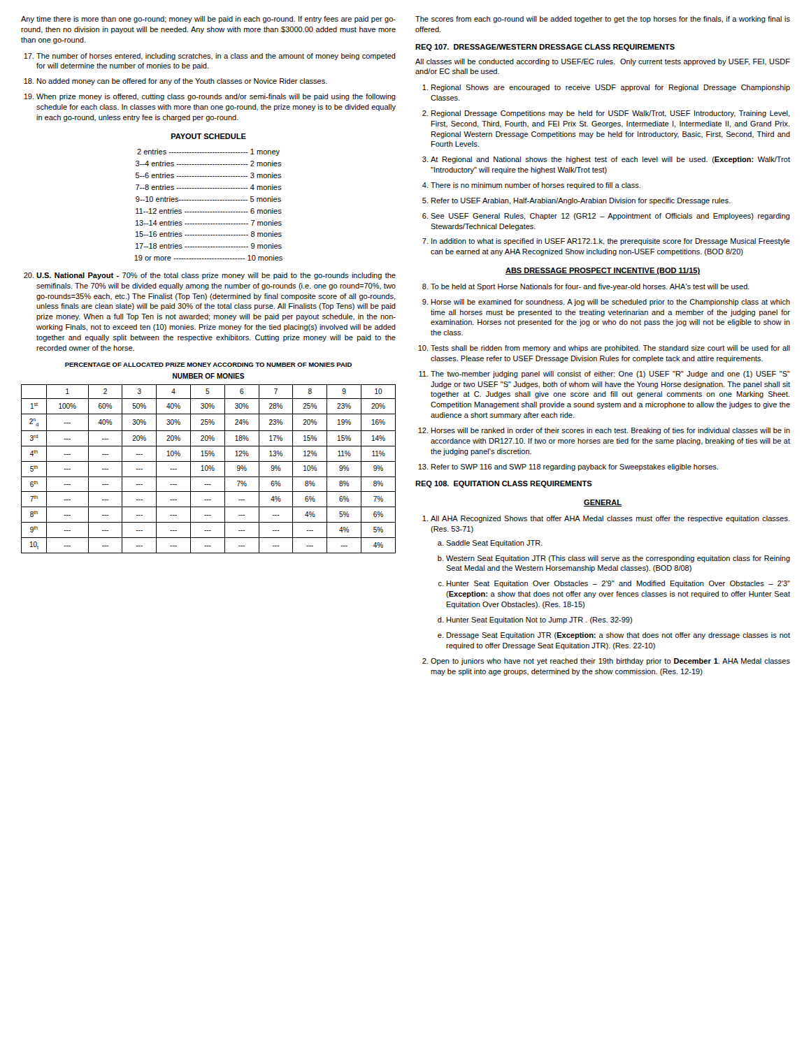Any time there is more than one go-round; money will be paid in each go-round. If entry fees are paid per go-round, then no division in payout will be needed. Any show with more than $3000.00 added must have more than one go-round.
The number of horses entered, including scratches, in a class and the amount of money being competed for will determine the number of monies to be paid.
No added money can be offered for any of the Youth classes or Novice Rider classes.
When prize money is offered, cutting class go-rounds and/or semi-finals will be paid using the following schedule for each class. In classes with more than one go-round, the prize money is to be divided equally in each go-round, unless entry fee is charged per go-round.
PAYOUT SCHEDULE
2 entries ------------------------------- 1 money
3--4 entries ---------------------------- 2 monies
5--6 entries ---------------------------- 3 monies
7--8 entries ---------------------------- 4 monies
9--10 entries--------------------------- 5 monies
11--12 entries ------------------------- 6 monies
13--14 entries ------------------------- 7 monies
15--16 entries ------------------------- 8 monies
17--18 entries ------------------------- 9 monies
19 or more ---------------------------- 10 monies
U.S. National Payout - 70% of the total class prize money will be paid to the go-rounds including the semifinals. The 70% will be divided equally among the number of go-rounds (i.e. one go round=70%, two go-rounds=35% each, etc.) The Finalist (Top Ten) (determined by final composite score of all go-rounds, unless finals are clean slate) will be paid 30% of the total class purse. All Finalists (Top Tens) will be paid prize money. When a full Top Ten is not awarded; money will be paid per payout schedule, in the non-working Finals, not to exceed ten (10) monies. Prize money for the tied placing(s) involved will be added together and equally split between the respective exhibitors. Cutting prize money will be paid to the recorded owner of the horse.
PERCENTAGE OF ALLOCATED PRIZE MONEY ACCORDING TO NUMBER OF MONIES PAID
NUMBER OF MONIES
| | 1 | 2 | 3 | 4 | 5 | 6 | 7 | 8 | 9 | 10 |
| --- | --- | --- | --- | --- | --- | --- | --- | --- | --- | --- |
| 1 st | 100% | 60% | 50% | 40% | 30% | 30% | 28% | 25% | 23% | 20% |
| 2 n d | --- | 40% | 30% | 30% | 25% | 24% | 23% | 20% | 19% | 16% |
| 3 rd | --- | --- | 20% | 20% | 20% | 18% | 17% | 15% | 15% | 14% |
| 4 th | --- | --- | --- | 10% | 15% | 12% | 13% | 12% | 11% | 11% |
| 5 th | --- | --- | --- | --- | 10% | 9% | 9% | 10% | 9% | 9% |
| 6 th | --- | --- | --- | --- | --- | 7% | 6% | 8% | 8% | 8% |
| 7 th | --- | --- | --- | --- | --- | --- | 4% | 6% | 6% | 7% |
| 8 th | --- | --- | --- | --- | --- | --- | --- | 4% | 5% | 6% |
| 9 th | --- | --- | --- | --- | --- | --- | --- | --- | 4% | 5% |
| 10 t | --- | --- | --- | --- | --- | --- | --- | --- | --- | 4% |
The scores from each go-round will be added together to get the top horses for the finals, if a working final is offered.
REQ 107. DRESSAGE/WESTERN DRESSAGE CLASS REQUIREMENTS
All classes will be conducted according to USEF/EC rules. Only current tests approved by USEF, FEI, USDF and/or EC shall be used.
Regional Shows are encouraged to receive USDF approval for Regional Dressage Championship Classes.
Regional Dressage Competitions may be held for USDF Walk/Trot, USEF Introductory, Training Level, First, Second, Third, Fourth, and FEI Prix St. Georges, Intermediate I, Intermediate II, and Grand Prix. Regional Western Dressage Competitions may be held for Introductory, Basic, First, Second, Third and Fourth Levels.
At Regional and National shows the highest test of each level will be used. (Exception: Walk/Trot "Introductory" will require the highest Walk/Trot test)
There is no minimum number of horses required to fill a class.
Refer to USEF Arabian, Half-Arabian/Anglo-Arabian Division for specific Dressage rules.
See USEF General Rules, Chapter 12 (GR12 – Appointment of Officials and Employees) regarding Stewards/Technical Delegates.
In addition to what is specified in USEF AR172.1.k, the prerequisite score for Dressage Musical Freestyle can be earned at any AHA Recognized Show including non-USEF competitions. (BOD 8/20)
ABS DRESSAGE PROSPECT INCENTIVE (BOD 11/15)
To be held at Sport Horse Nationals for four- and five-year-old horses. AHA's test will be used.
Horse will be examined for soundness. A jog will be scheduled prior to the Championship class at which time all horses must be presented to the treating veterinarian and a member of the judging panel for examination. Horses not presented for the jog or who do not pass the jog will not be eligible to show in the class.
Tests shall be ridden from memory and whips are prohibited. The standard size court will be used for all classes. Please refer to USEF Dressage Division Rules for complete tack and attire requirements.
The two-member judging panel will consist of either: One (1) USEF "R" Judge and one (1) USEF "S" Judge or two USEF "S" Judges, both of whom will have the Young Horse designation. The panel shall sit together at C. Judges shall give one score and fill out general comments on one Marking Sheet. Competition Management shall provide a sound system and a microphone to allow the judges to give the audience a short summary after each ride.
Horses will be ranked in order of their scores in each test. Breaking of ties for individual classes will be in accordance with DR127.10. If two or more horses are tied for the same placing, breaking of ties will be at the judging panel's discretion.
Refer to SWP 116 and SWP 118 regarding payback for Sweepstakes eligible horses.
REQ 108. EQUITATION CLASS REQUIREMENTS
GENERAL
All AHA Recognized Shows that offer AHA Medal classes must offer the respective equitation classes. (Res. 53-71)
Saddle Seat Equitation JTR.
Western Seat Equitation JTR (This class will serve as the corresponding equitation class for Reining Seat Medal and the Western Horsemanship Medal classes). (BOD 8/08)
Hunter Seat Equitation Over Obstacles – 2'9" and Modified Equitation Over Obstacles – 2'3" (Exception: a show that does not offer any over fences classes is not required to offer Hunter Seat Equitation Over Obstacles). (Res. 18-15)
Hunter Seat Equitation Not to Jump JTR . (Res. 32-99)
Dressage Seat Equitation JTR (Exception: a show that does not offer any dressage classes is not required to offer Dressage Seat Equitation JTR). (Res. 22-10)
Open to juniors who have not yet reached their 19th birthday prior to December 1. AHA Medal classes may be split into age groups, determined by the show commission. (Res. 12-19)